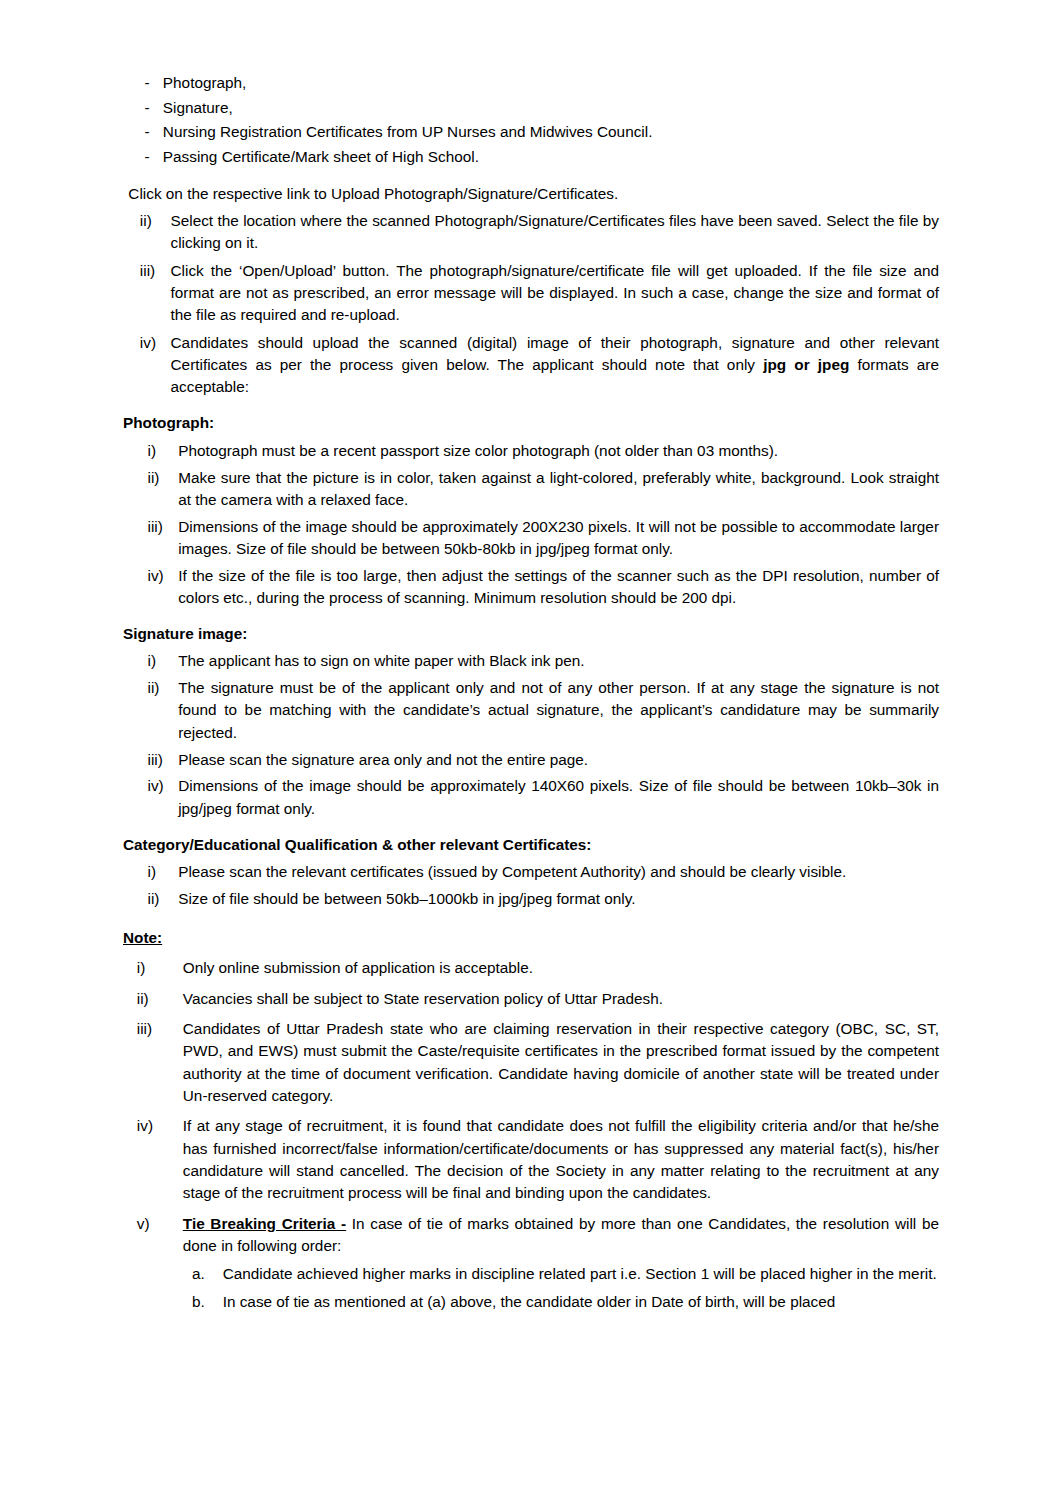Photograph,
Signature,
Nursing Registration Certificates from UP Nurses and Midwives Council.
Passing Certificate/Mark sheet of High School.
Click on the respective link to Upload Photograph/Signature/Certificates.
Select the location where the scanned Photograph/Signature/Certificates files have been saved. Select the file by clicking on it.
Click the ‘Open/Upload’ button. The photograph/signature/certificate file will get uploaded. If the file size and format are not as prescribed, an error message will be displayed. In such a case, change the size and format of the file as required and re-upload.
Candidates should upload the scanned (digital) image of their photograph, signature and other relevant Certificates as per the process given below. The applicant should note that only jpg or jpeg formats are acceptable:
Photograph:
Photograph must be a recent passport size color photograph (not older than 03 months).
Make sure that the picture is in color, taken against a light-colored, preferably white, background. Look straight at the camera with a relaxed face.
Dimensions of the image should be approximately 200X230 pixels. It will not be possible to accommodate larger images. Size of file should be between 50kb-80kb in jpg/jpeg format only.
If the size of the file is too large, then adjust the settings of the scanner such as the DPI resolution, number of colors etc., during the process of scanning. Minimum resolution should be 200 dpi.
Signature image:
The applicant has to sign on white paper with Black ink pen.
The signature must be of the applicant only and not of any other person. If at any stage the signature is not found to be matching with the candidate’s actual signature, the applicant’s candidature may be summarily rejected.
Please scan the signature area only and not the entire page.
Dimensions of the image should be approximately 140X60 pixels. Size of file should be between 10kb–30k in jpg/jpeg format only.
Category/Educational Qualification & other relevant Certificates:
Please scan the relevant certificates (issued by Competent Authority) and should be clearly visible.
Size of file should be between 50kb–1000kb in jpg/jpeg format only.
Note:
Only online submission of application is acceptable.
Vacancies shall be subject to State reservation policy of Uttar Pradesh.
Candidates of Uttar Pradesh state who are claiming reservation in their respective category (OBC, SC, ST, PWD, and EWS) must submit the Caste/requisite certificates in the prescribed format issued by the competent authority at the time of document verification. Candidate having domicile of another state will be treated under Un-reserved category.
If at any stage of recruitment, it is found that candidate does not fulfill the eligibility criteria and/or that he/she has furnished incorrect/false information/certificate/documents or has suppressed any material fact(s), his/her candidature will stand cancelled. The decision of the Society in any matter relating to the recruitment at any stage of the recruitment process will be final and binding upon the candidates.
Tie Breaking Criteria - In case of tie of marks obtained by more than one Candidates, the resolution will be done in following order:
Candidate achieved higher marks in discipline related part i.e. Section 1 will be placed higher in the merit.
In case of tie as mentioned at (a) above, the candidate older in Date of birth, will be placed